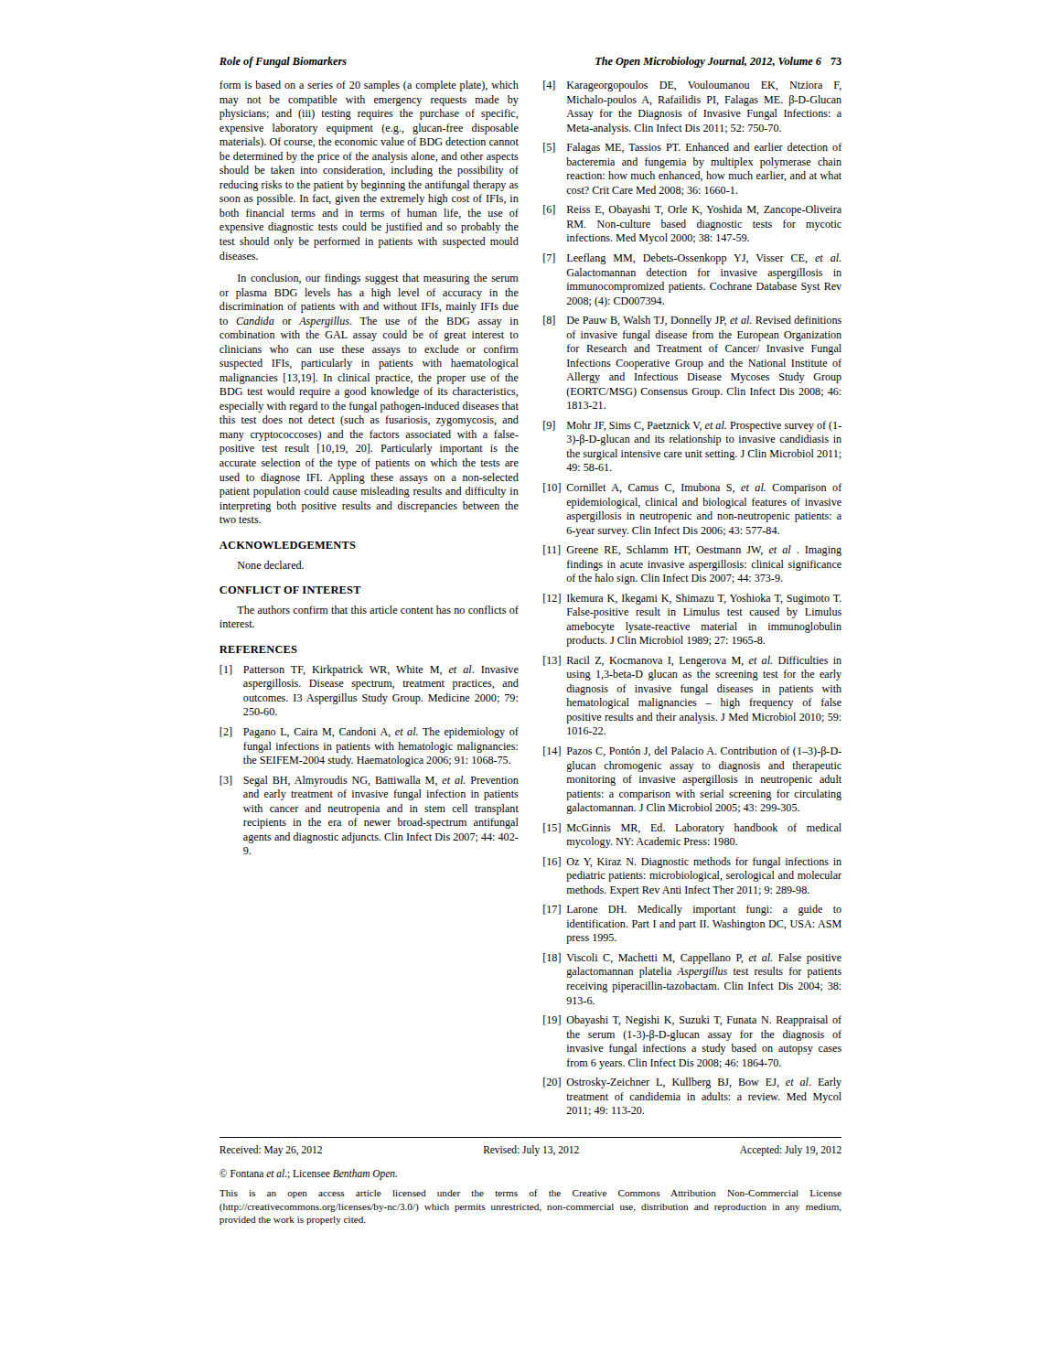Role of Fungal Biomarkers
The Open Microbiology Journal, 2012, Volume 673
form is based on a series of 20 samples (a complete plate), which may not be compatible with emergency requests made by physicians; and (iii) testing requires the purchase of specific, expensive laboratory equipment (e.g., glucan-free disposable materials). Of course, the economic value of BDG detection cannot be determined by the price of the analysis alone, and other aspects should be taken into consideration, including the possibility of reducing risks to the patient by beginning the antifungal therapy as soon as possible. In fact, given the extremely high cost of IFIs, in both financial terms and in terms of human life, the use of expensive diagnostic tests could be justified and so probably the test should only be performed in patients with suspected mould diseases.
In conclusion, our findings suggest that measuring the serum or plasma BDG levels has a high level of accuracy in the discrimination of patients with and without IFIs, mainly IFIs due to Candida or Aspergillus. The use of the BDG assay in combination with the GAL assay could be of great interest to clinicians who can use these assays to exclude or confirm suspected IFIs, particularly in patients with haematological malignancies [13,19]. In clinical practice, the proper use of the BDG test would require a good knowledge of its characteristics, especially with regard to the fungal pathogen-induced diseases that this test does not detect (such as fusariosis, zygomycosis, and many cryptococcoses) and the factors associated with a false-positive test result [10,19, 20]. Particularly important is the accurate selection of the type of patients on which the tests are used to diagnose IFI. Appling these assays on a non-selected patient population could cause misleading results and difficulty in interpreting both positive results and discrepancies between the two tests.
ACKNOWLEDGEMENTS
None declared.
CONFLICT OF INTEREST
The authors confirm that this article content has no conflicts of interest.
REFERENCES
[1]
Patterson TF, Kirkpatrick WR, White M, et al. Invasive aspergillosis. Disease spectrum, treatment practices, and outcomes. I3 Aspergillus Study Group. Medicine 2000; 79: 250-60.
[2]
Pagano L, Caira M, Candoni A, et al. The epidemiology of fungal infections in patients with hematologic malignancies: the SEIFEM-2004 study. Haematologica 2006; 91: 1068-75.
[3]
Segal BH, Almyroudis NG, Battiwalla M, et al. Prevention and early treatment of invasive fungal infection in patients with cancer and neutropenia and in stem cell transplant recipients in the era of newer broad-spectrum antifungal agents and diagnostic adjuncts. Clin Infect Dis 2007; 44: 402-9.
[4]
Karageorgopoulos DE, Vouloumanou EK, Ntziora F, Michalo-poulos A, Rafailidis PI, Falagas ME. β-D-Glucan Assay for the Diagnosis of Invasive Fungal Infections: a Meta-analysis. Clin Infect Dis 2011; 52: 750-70.
[5]
Falagas ME, Tassios PT. Enhanced and earlier detection of bacteremia and fungemia by multiplex polymerase chain reaction: how much enhanced, how much earlier, and at what cost? Crit Care Med 2008; 36: 1660-1.
[6]
Reiss E, Obayashi T, Orle K, Yoshida M, Zancope-Oliveira RM. Non-culture based diagnostic tests for mycotic infections. Med Mycol 2000; 38: 147-59.
[7]
Leeflang MM, Debets-Ossenkopp YJ, Visser CE, et al. Galactomannan detection for invasive aspergillosis in immunocompromized patients. Cochrane Database Syst Rev 2008; (4): CD007394.
[8]
De Pauw B, Walsh TJ, Donnelly JP, et al. Revised definitions of invasive fungal disease from the European Organization for Research and Treatment of Cancer/ Invasive Fungal Infections Cooperative Group and the National Institute of Allergy and Infectious Disease Mycoses Study Group (EORTC/MSG) Consensus Group. Clin Infect Dis 2008; 46: 1813-21.
[9]
Mohr JF, Sims C, Paetznick V, et al. Prospective survey of (1-3)-β-D-glucan and its relationship to invasive candidiasis in the surgical intensive care unit setting. J Clin Microbiol 2011; 49: 58-61.
[10]
Cornillet A, Camus C, Imubona S, et al. Comparison of epidemiological, clinical and biological features of invasive aspergillosis in neutropenic and non-neutropenic patients: a 6-year survey. Clin Infect Dis 2006; 43: 577-84.
[11]
Greene RE, Schlamm HT, Oestmann JW, et al . Imaging findings in acute invasive aspergillosis: clinical significance of the halo sign. Clin Infect Dis 2007; 44: 373-9.
[12]
Ikemura K, Ikegami K, Shimazu T, Yoshioka T, Sugimoto T. False-positive result in Limulus test caused by Limulus amebocyte lysate-reactive material in immunoglobulin products. J Clin Microbiol 1989; 27: 1965-8.
[13]
Racil Z, Kocmanova I, Lengerova M, et al. Difficulties in using 1,3-beta-D glucan as the screening test for the early diagnosis of invasive fungal diseases in patients with hematological malignancies – high frequency of false positive results and their analysis. J Med Microbiol 2010; 59: 1016-22.
[14]
Pazos C, Pontón J, del Palacio A. Contribution of (1–3)-β-D-glucan chromogenic assay to diagnosis and therapeutic monitoring of invasive aspergillosis in neutropenic adult patients: a comparison with serial screening for circulating galactomannan. J Clin Microbiol 2005; 43: 299-305.
[15]
McGinnis MR, Ed. Laboratory handbook of medical mycology. NY: Academic Press: 1980.
[16]
Oz Y, Kiraz N. Diagnostic methods for fungal infections in pediatric patients: microbiological, serological and molecular methods. Expert Rev Anti Infect Ther 2011; 9: 289-98.
[17]
Larone DH. Medically important fungi: a guide to identification. Part I and part II. Washington DC, USA: ASM press 1995.
[18]
Viscoli C, Machetti M, Cappellano P, et al. False positive galactomannan platelia Aspergillus test results for patients receiving piperacillin-tazobactam. Clin Infect Dis 2004; 38: 913-6.
[19]
Obayashi T, Negishi K, Suzuki T, Funata N. Reappraisal of the serum (1-3)-β-D-glucan assay for the diagnosis of invasive fungal infections a study based on autopsy cases from 6 years. Clin Infect Dis 2008; 46: 1864-70.
[20]
Ostrosky-Zeichner L, Kullberg BJ, Bow EJ, et al. Early treatment of candidemia in adults: a review. Med Mycol 2011; 49: 113-20.
Received: May 26, 2012
Revised: July 13, 2012
Accepted: July 19, 2012
© Fontana et al.; Licensee Bentham Open.
This is an open access article licensed under the terms of the Creative Commons Attribution Non-Commercial License (http://creativecommons.org/licenses/by-nc/3.0/) which permits unrestricted, non-commercial use, distribution and reproduction in any medium, provided the work is properly cited.